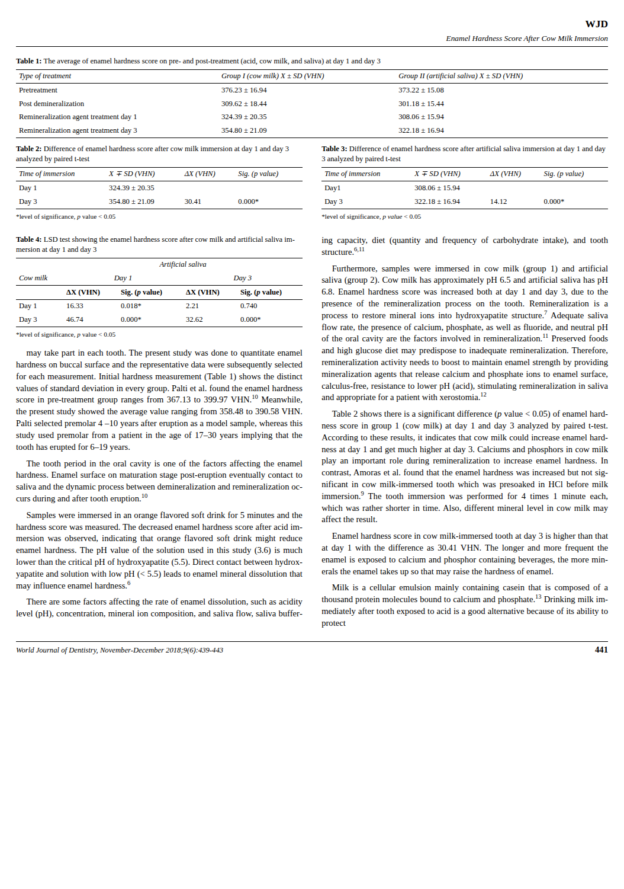WJD
Enamel Hardness Score After Cow Milk Immersion
Table 1: The average of enamel hardness score on pre- and post-treatment (acid, cow milk, and saliva) at day 1 and day 3
| Type of treatment | Group I (cow milk) X ± SD (VHN) | Group II (artificial saliva) X ± SD (VHN) |
| --- | --- | --- |
| Pretreatment | 376.23 ± 16.94 | 373.22 ± 15.08 |
| Post demineralization | 309.62 ± 18.44 | 301.18 ± 15.44 |
| Remineralization agent treatment day 1 | 324.39 ± 20.35 | 308.06 ± 15.94 |
| Remineralization agent treatment day 3 | 354.80 ± 21.09 | 322.18 ± 16.94 |
Table 2: Difference of enamel hardness score after cow milk immersion at day 1 and day 3 analyzed by paired t-test
| Time of immersion | X ∓ SD (VHN) | ΔX (VHN) | Sig. (p value) |
| --- | --- | --- | --- |
| Day 1 | 324.39 ± 20.35 | 30.41 | 0.000* |
| Day 3 | 354.80 ± 21.09 |
*level of significance, p value < 0.05
Table 3: Difference of enamel hardness score after artificial saliva immersion at day 1 and day 3 analyzed by paired t-test
| Time of immersion | X ∓ SD (VHN) | ΔX (VHN) | Sig. (p value) |
| --- | --- | --- | --- |
| Day1 | 308.06 ± 15.94 | 14.12 | 0.000* |
| Day 3 | 322.18 ± 16.94 |
*level of significance, p value < 0.05
Table 4: LSD test showing the enamel hardness score after cow milk and artificial saliva immersion at day 1 and day 3
| | Artificial saliva |
| --- | --- |
| Cow milk | Day 1 | Day 3 |
| | ΔX (VHN) | Sig. ( p value) | ΔX (VHN) | Sig. ( p value) |
| Day 1 | 16.33 | 0.018* | 2.21 | 0.740 |
| Day 3 | 46.74 | 0.000* | 32.62 | 0.000* |
*level of significance, p value < 0.05
may take part in each tooth. The present study was done to quantitate enamel hardness on buccal surface and the representative data were subsequently selected for each measurement. Initial hardness measurement (Table 1) shows the distinct values of standard deviation in every group. Palti et al. found the enamel hardness score in pre-treatment group ranges from 367.13 to 399.97 VHN.10 Meanwhile, the present study showed the average value ranging from 358.48 to 390.58 VHN. Palti selected premolar 4 –10 years after eruption as a model sample, whereas this study used premolar from a patient in the age of 17–30 years implying that the tooth has erupted for 6–19 years.
The tooth period in the oral cavity is one of the factors affecting the enamel hardness. Enamel surface on maturation stage post-eruption eventually contact to saliva and the dynamic process between demineralization and remineralization occurs during and after tooth eruption.10
Samples were immersed in an orange flavored soft drink for 5 minutes and the hardness score was measured. The decreased enamel hardness score after acid immersion was observed, indicating that orange flavored soft drink might reduce enamel hardness. The pH value of the solution used in this study (3.6) is much lower than the critical pH of hydroxyapatite (5.5). Direct contact between hydroxyapatite and solution with low pH (< 5.5) leads to enamel mineral dissolution that may influence enamel hardness.6
There are some factors affecting the rate of enamel dissolution, such as acidity level (pH), concentration, mineral ion composition, and saliva flow, saliva buffering capacity, diet (quantity and frequency of carbohydrate intake), and tooth structure.6,11
Furthermore, samples were immersed in cow milk (group 1) and artificial saliva (group 2). Cow milk has approximately pH 6.5 and artificial saliva has pH 6.8. Enamel hardness score was increased both at day 1 and day 3, due to the presence of the remineralization process on the tooth. Remineralization is a process to restore mineral ions into hydroxyapatite structure.7 Adequate saliva flow rate, the presence of calcium, phosphate, as well as fluoride, and neutral pH of the oral cavity are the factors involved in remineralization.11 Preserved foods and high glucose diet may predispose to inadequate remineralization. Therefore, remineralization activity needs to boost to maintain enamel strength by providing mineralization agents that release calcium and phosphate ions to enamel surface, calculus-free, resistance to lower pH (acid), stimulating remineralization in saliva and appropriate for a patient with xerostomia.12
Table 2 shows there is a significant difference (p value < 0.05) of enamel hardness score in group 1 (cow milk) at day 1 and day 3 analyzed by paired t-test. According to these results, it indicates that cow milk could increase enamel hardness at day 1 and get much higher at day 3. Calciums and phosphors in cow milk play an important role during remineralization to increase enamel hardness. In contrast, Amoras et al. found that the enamel hardness was increased but not significant in cow milk-immersed tooth which was presoaked in HCl before milk immersion.9 The tooth immersion was performed for 4 times 1 minute each, which was rather shorter in time. Also, different mineral level in cow milk may affect the result.
Enamel hardness score in cow milk-immersed tooth at day 3 is higher than that at day 1 with the difference as 30.41 VHN. The longer and more frequent the enamel is exposed to calcium and phosphor containing beverages, the more minerals the enamel takes up so that may raise the hardness of enamel.
Milk is a cellular emulsion mainly containing casein that is composed of a thousand protein molecules bound to calcium and phosphate.13 Drinking milk immediately after tooth exposed to acid is a good alternative because of its ability to protect
World Journal of Dentistry, November-December 2018;9(6):439-443
441